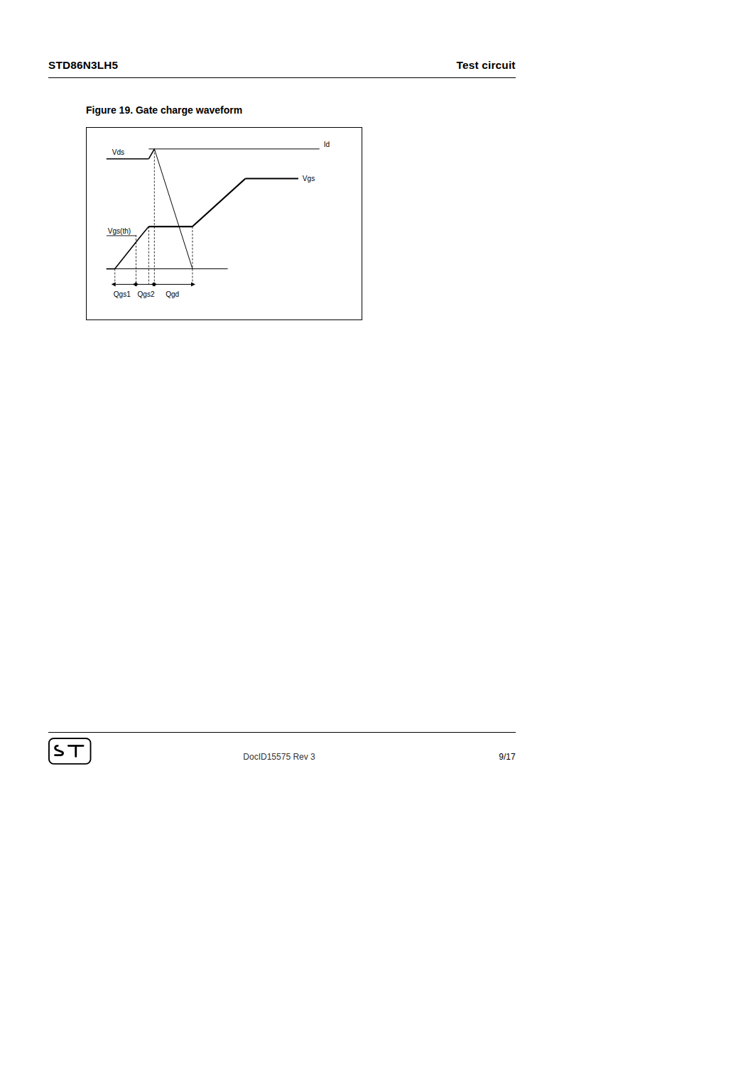STD86N3LH5
Test circuit
Figure 19. Gate charge waveform
Id Vds Vgs Vgs(th) Qgs1 Qgs2 Qgd
DocID15575 Rev 3
9/17